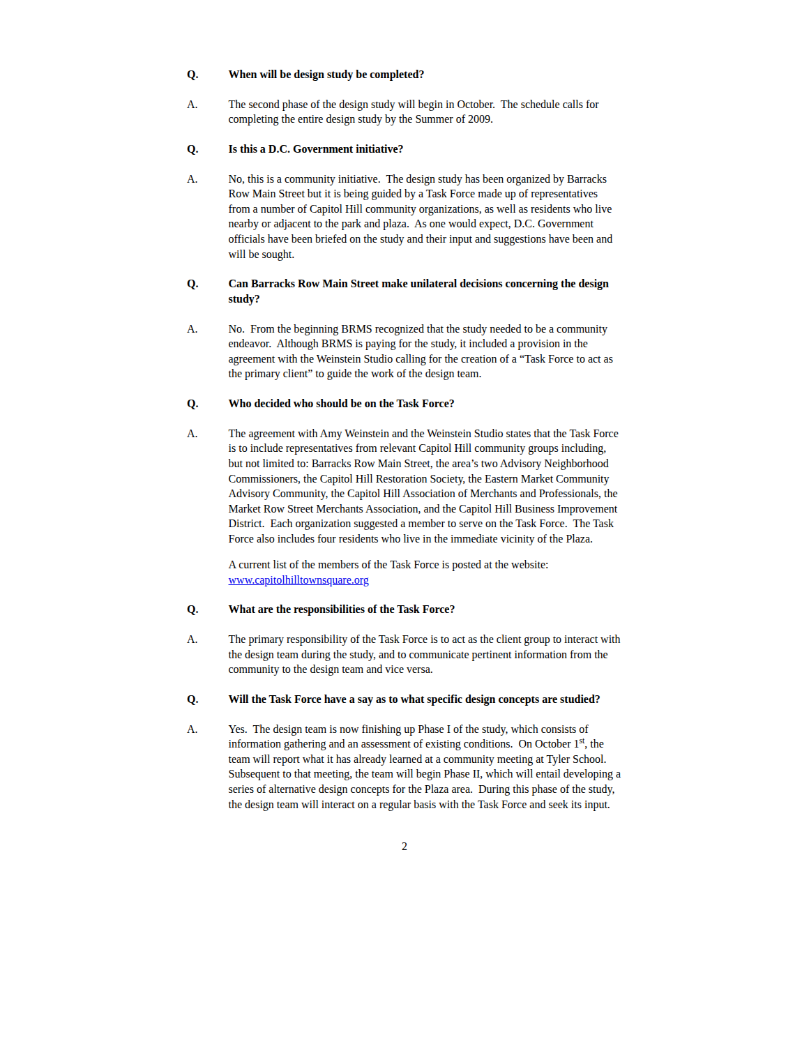| Q. | When will be design study be completed? |
| A. | The second phase of the design study will begin in October. The schedule calls for completing the entire design study by the Summer of 2009. |
| Q. | Is this a D.C. Government initiative? |
| A. | No, this is a community initiative. The design study has been organized by Barracks Row Main Street but it is being guided by a Task Force made up of representatives from a number of Capitol Hill community organizations, as well as residents who live nearby or adjacent to the park and plaza. As one would expect, D.C. Government officials have been briefed on the study and their input and suggestions have been and will be sought. |
| Q. | Can Barracks Row Main Street make unilateral decisions concerning the design study? |
| A. | No. From the beginning BRMS recognized that the study needed to be a community endeavor. Although BRMS is paying for the study, it included a provision in the agreement with the Weinstein Studio calling for the creation of a “Task Force to act as the primary client” to guide the work of the design team. |
| Q. | Who decided who should be on the Task Force? |
| A. | The agreement with Amy Weinstein and the Weinstein Studio states that the Task Force is to include representatives from relevant Capitol Hill community groups including, but not limited to: Barracks Row Main Street, the area’s two Advisory Neighborhood Commissioners, the Capitol Hill Restoration Society, the Eastern Market Community Advisory Community, the Capitol Hill Association of Merchants and Professionals, the Market Row Street Merchants Association, and the Capitol Hill Business Improvement District. Each organization suggested a member to serve on the Task Force. The Task Force also includes four residents who live in the immediate vicinity of the Plaza. A current list of the members of the Task Force is posted at the website: www.capitolhilltownsquare.org |
| Q. | What are the responsibilities of the Task Force? |
| A. | The primary responsibility of the Task Force is to act as the client group to interact with the design team during the study, and to communicate pertinent information from the community to the design team and vice versa. |
| Q. | Will the Task Force have a say as to what specific design concepts are studied? |
| A. | Yes. The design team is now finishing up Phase I of the study, which consists of information gathering and an assessment of existing conditions. On October 1 st , the team will report what it has already learned at a community meeting at Tyler School. Subsequent to that meeting, the team will begin Phase II, which will entail developing a series of alternative design concepts for the Plaza area. During this phase of the study, the design team will interact on a regular basis with the Task Force and seek its input. |
2